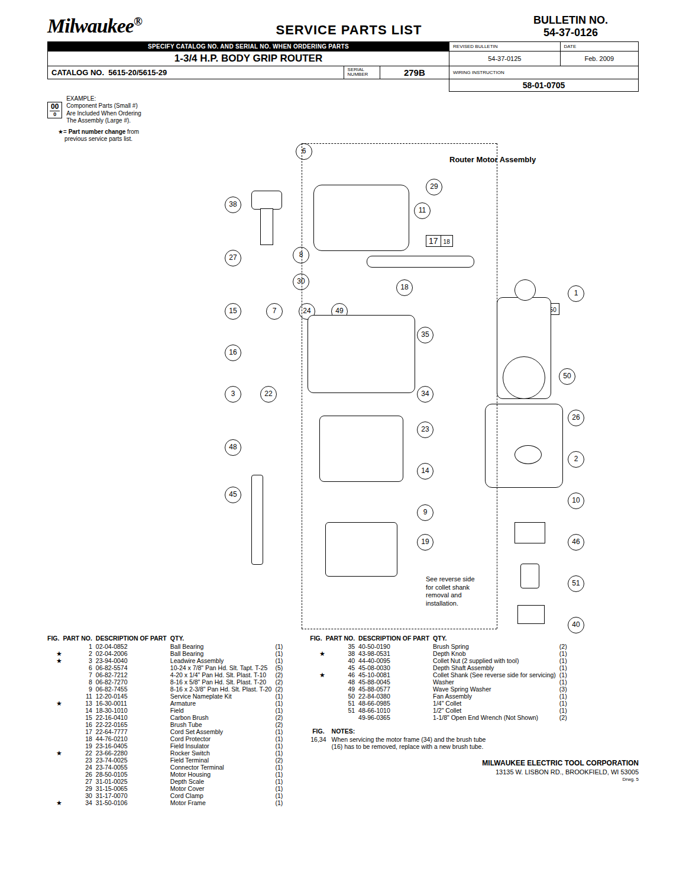Milwaukee®
SERVICE PARTS LIST
BULLETIN NO.
54-37-0126
| SPECIFY CATALOG NO. AND SERIAL NO. WHEN ORDERING PARTS | REVISED BULLETIN | DATE |
| 1-3/4 H.P. BODY GRIP ROUTER | 54-37-0125 | Feb. 2009 |
| CATALOG NO. 5615-20/5615-29 | SERIAL NUMBER | 279B | WIRING INSTRUCTION |
| | 58-01-0705 |
000 EXAMPLE:
Component Parts (Small #)
Are Included When Ordering
The Assembly (Large #).
★= Part number change from
previous service parts list.
Router Motor Assembly
6
29
11
38
27
8
30
18
1
15
7
24
49
35
16
50
3
22
34
26
23
48
2
14
45
10
9
46
19
51
40
1718
1350
See reverse side
for collet shank
removal and
installation.
| FIG. | PART NO. | DESCRIPTION OF PART | QTY. |
| --- | --- | --- | --- |
| | 1 | 02-04-0852 | Ball Bearing | (1) |
| ★ | 2 | 02-04-2006 | Ball Bearing | (1) |
| ★ | 3 | 23-94-0040 | Leadwire Assembly | (1) |
| | 6 | 06-82-5574 | 10-24 x 7/8" Pan Hd. Slt. Tapt. T-25 | (5) |
| | 7 | 06-82-7212 | 4-20 x 1/4" Pan Hd. Slt. Plast. T-10 | (2) |
| | 8 | 06-82-7270 | 8-16 x 5/8" Pan Hd. Slt. Plast. T-20 | (2) |
| | 9 | 06-82-7455 | 8-16 x 2-3/8" Pan Hd. Slt. Plast. T-20 | (2) |
| | 11 | 12-20-0145 | Service Nameplate Kit | (1) |
| ★ | 13 | 16-30-0011 | Armature | (1) |
| | 14 | 18-30-1010 | Field | (1) |
| | 15 | 22-16-0410 | Carbon Brush | (2) |
| | 16 | 22-22-0165 | Brush Tube | (2) |
| | 17 | 22-64-7777 | Cord Set Assembly | (1) |
| | 18 | 44-76-0210 | Cord Protector | (1) |
| | 19 | 23-16-0405 | Field Insulator | (1) |
| ★ | 22 | 23-66-2280 | Rocker Switch | (1) |
| | 23 | 23-74-0025 | Field Terminal | (2) |
| | 24 | 23-74-0055 | Connector Terminal | (1) |
| | 26 | 28-50-0105 | Motor Housing | (1) |
| | 27 | 31-01-0025 | Depth Scale | (1) |
| | 29 | 31-15-0065 | Motor Cover | (1) |
| | 30 | 31-17-0070 | Cord Clamp | (1) |
| ★ | 34 | 31-50-0106 | Motor Frame | (1) |
| FIG. | PART NO. | DESCRIPTION OF PART | QTY. |
| --- | --- | --- | --- |
| | 35 | 40-50-0190 | Brush Spring | (2) |
| ★ | 38 | 43-98-0531 | Depth Knob | (1) |
| | 40 | 44-40-0095 | Collet Nut (2 supplied with tool) | (1) |
| | 45 | 45-08-0030 | Depth Shaft Assembly | (1) |
| ★ | 46 | 45-10-0081 | Collet Shank (See reverse side for servicing) | (1) |
| | 48 | 45-88-0045 | Washer | (1) |
| | 49 | 45-88-0577 | Wave Spring Washer | (3) |
| | 50 | 22-84-0380 | Fan Assembly | (1) |
| | 51 | 48-66-0985 | 1/4" Collet | (1) |
| | 51 | 48-66-1010 | 1/2" Collet | (1) |
| | | 49-96-0365 | 1-1/8" Open End Wrench (Not Shown) | (2) |
| FIG. | NOTES: |
| 16,34 | When servicing the motor frame (34) and the brush tube (16) has to be removed, replace with a new brush tube. |
MILWAUKEE ELECTRIC TOOL CORPORATION
13135 W. LISBON RD., BROOKFIELD, WI 53005
Drwg. 5